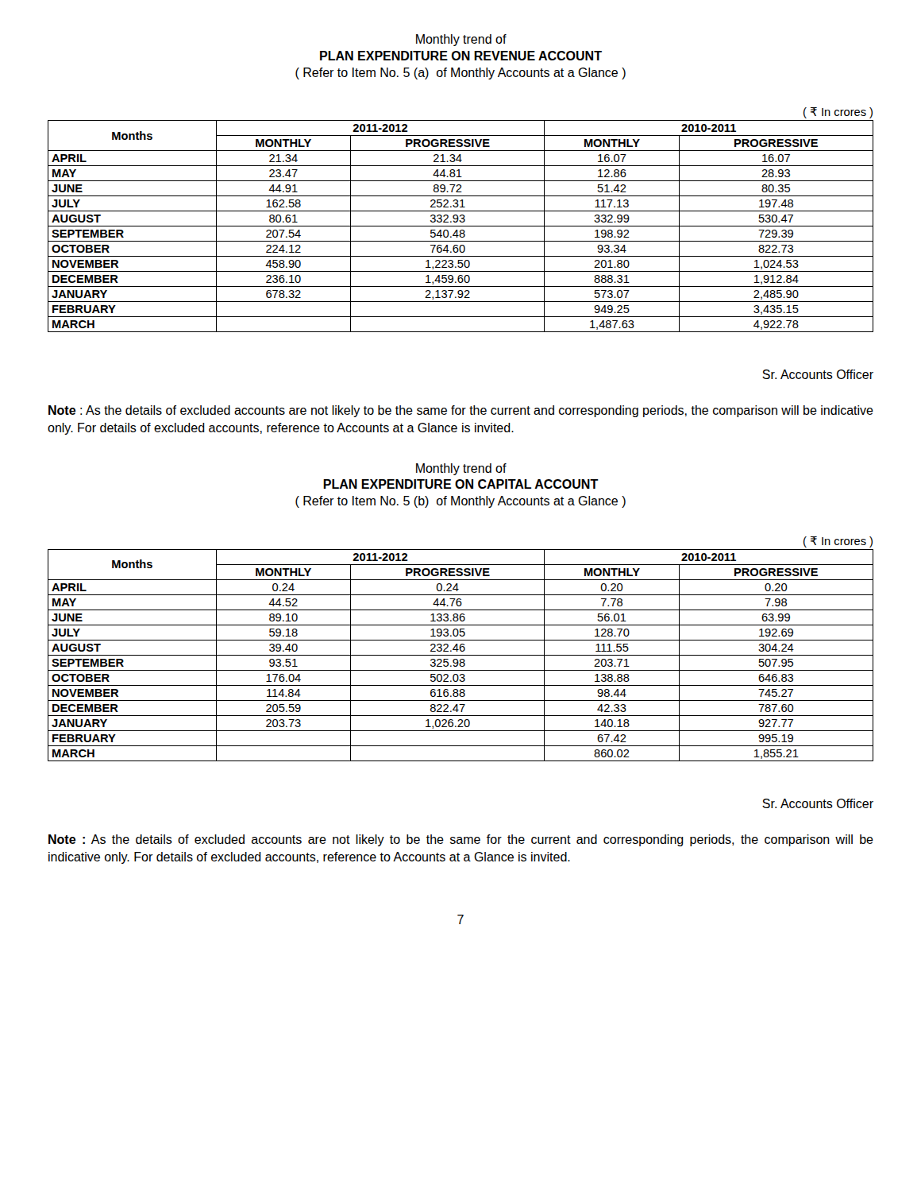Monthly trend of
PLAN EXPENDITURE ON REVENUE ACCOUNT
( Refer to Item No. 5 (a) of Monthly Accounts at a Glance )
( ₹ In crores )
| Months | 2011-2012 | 2010-2011 |
| --- | --- | --- |
| MONTHLY | PROGRESSIVE | MONTHLY | PROGRESSIVE |
| APRIL | 21.34 | 21.34 | 16.07 | 16.07 |
| MAY | 23.47 | 44.81 | 12.86 | 28.93 |
| JUNE | 44.91 | 89.72 | 51.42 | 80.35 |
| JULY | 162.58 | 252.31 | 117.13 | 197.48 |
| AUGUST | 80.61 | 332.93 | 332.99 | 530.47 |
| SEPTEMBER | 207.54 | 540.48 | 198.92 | 729.39 |
| OCTOBER | 224.12 | 764.60 | 93.34 | 822.73 |
| NOVEMBER | 458.90 | 1,223.50 | 201.80 | 1,024.53 |
| DECEMBER | 236.10 | 1,459.60 | 888.31 | 1,912.84 |
| JANUARY | 678.32 | 2,137.92 | 573.07 | 2,485.90 |
| FEBRUARY | | | 949.25 | 3,435.15 |
| MARCH | | | 1,487.63 | 4,922.78 |
Sr. Accounts Officer
Note : As the details of excluded accounts are not likely to be the same for the current and corresponding periods, the comparison will be indicative only. For details of excluded accounts, reference to Accounts at a Glance is invited.
Monthly trend of
PLAN EXPENDITURE ON CAPITAL ACCOUNT
( Refer to Item No. 5 (b) of Monthly Accounts at a Glance )
( ₹ In crores )
| Months | 2011-2012 | 2010-2011 |
| --- | --- | --- |
| MONTHLY | PROGRESSIVE | MONTHLY | PROGRESSIVE |
| APRIL | 0.24 | 0.24 | 0.20 | 0.20 |
| MAY | 44.52 | 44.76 | 7.78 | 7.98 |
| JUNE | 89.10 | 133.86 | 56.01 | 63.99 |
| JULY | 59.18 | 193.05 | 128.70 | 192.69 |
| AUGUST | 39.40 | 232.46 | 111.55 | 304.24 |
| SEPTEMBER | 93.51 | 325.98 | 203.71 | 507.95 |
| OCTOBER | 176.04 | 502.03 | 138.88 | 646.83 |
| NOVEMBER | 114.84 | 616.88 | 98.44 | 745.27 |
| DECEMBER | 205.59 | 822.47 | 42.33 | 787.60 |
| JANUARY | 203.73 | 1,026.20 | 140.18 | 927.77 |
| FEBRUARY | | | 67.42 | 995.19 |
| MARCH | | | 860.02 | 1,855.21 |
Sr. Accounts Officer
Note : As the details of excluded accounts are not likely to be the same for the current and corresponding periods, the comparison will be indicative only. For details of excluded accounts, reference to Accounts at a Glance is invited.
7